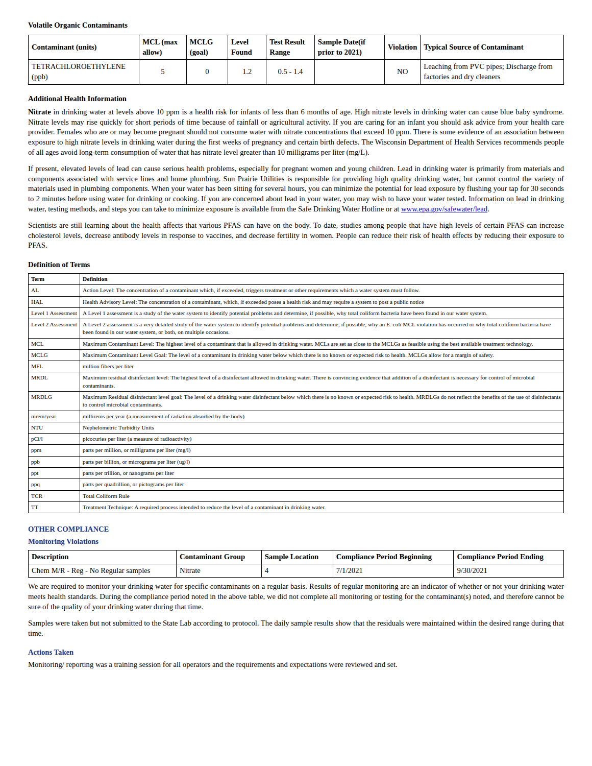Volatile Organic Contaminants
| Contaminant (units) | MCL (max allow) | MCLG (goal) | Level Found | Test Result Range | Sample Date(if prior to 2021) | Violation | Typical Source of Contaminant |
| --- | --- | --- | --- | --- | --- | --- | --- |
| TETRACHLOROETHYLENE (ppb) | 5 | 0 | 1.2 | 0.5 - 1.4 | | NO | Leaching from PVC pipes; Discharge from factories and dry cleaners |
Additional Health Information
Nitrate in drinking water at levels above 10 ppm is a health risk for infants of less than 6 months of age. High nitrate levels in drinking water can cause blue baby syndrome. Nitrate levels may rise quickly for short periods of time because of rainfall or agricultural activity. If you are caring for an infant you should ask advice from your health care provider. Females who are or may become pregnant should not consume water with nitrate concentrations that exceed 10 ppm. There is some evidence of an association between exposure to high nitrate levels in drinking water during the first weeks of pregnancy and certain birth defects. The Wisconsin Department of Health Services recommends people of all ages avoid long-term consumption of water that has nitrate level greater than 10 milligrams per liter (mg/L).
If present, elevated levels of lead can cause serious health problems, especially for pregnant women and young children. Lead in drinking water is primarily from materials and components associated with service lines and home plumbing. Sun Prairie Utilities is responsible for providing high quality drinking water, but cannot control the variety of materials used in plumbing components. When your water has been sitting for several hours, you can minimize the potential for lead exposure by flushing your tap for 30 seconds to 2 minutes before using water for drinking or cooking. If you are concerned about lead in your water, you may wish to have your water tested. Information on lead in drinking water, testing methods, and steps you can take to minimize exposure is available from the Safe Drinking Water Hotline or at www.epa.gov/safewater/lead.
Scientists are still learning about the health affects that various PFAS can have on the body. To date, studies among people that have high levels of certain PFAS can increase cholesterol levels, decrease antibody levels in response to vaccines, and decrease fertility in women. People can reduce their risk of health effects by reducing their exposure to PFAS.
Definition of Terms
| Term | Definition |
| --- | --- |
| AL | Action Level: The concentration of a contaminant which, if exceeded, triggers treatment or other requirements which a water system must follow. |
| HAL | Health Advisory Level: The concentration of a contaminant, which, if exceeded poses a health risk and may require a system to post a public notice |
| Level 1 Assessment | A Level 1 assessment is a study of the water system to identify potential problems and determine, if possible, why total coliform bacteria have been found in our water system. |
| Level 2 Assessment | A Level 2 assessment is a very detailed study of the water system to identify potential problems and determine, if possible, why an E. coli MCL violation has occurred or why total coliform bacteria have been found in our water system, or both, on multiple occasions. |
| MCL | Maximum Contaminant Level: The highest level of a contaminant that is allowed in drinking water. MCLs are set as close to the MCLGs as feasible using the best available treatment technology. |
| MCLG | Maximum Contaminant Level Goal: The level of a contaminant in drinking water below which there is no known or expected risk to health. MCLGs allow for a margin of safety. |
| MFL | million fibers per liter |
| MRDL | Maximum residual disinfectant level: The highest level of a disinfectant allowed in drinking water. There is convincing evidence that addition of a disinfectant is necessary for control of microbial contaminants. |
| MRDLG | Maximum Residual disinfectant level goal: The level of a drinking water disinfectant below which there is no known or expected risk to health. MRDLGs do not reflect the benefits of the use of disinfectants to control microbial contaminants. |
| mrem/year | millirems per year (a measurement of radiation absorbed by the body) |
| NTU | Nephelometric Turbidity Units |
| pCi/l | picocuries per liter (a measure of radioactivity) |
| ppm | parts per million, or milligrams per liter (mg/l) |
| ppb | parts per billion, or micrograms per liter (ug/l) |
| ppt | parts per trillion, or nanograms per liter |
| ppq | parts per quadrillion, or pictograms per liter |
| TCR | Total Coliform Rule |
| TT | Treatment Technique: A required process intended to reduce the level of a contaminant in drinking water. |
OTHER COMPLIANCE
Monitoring Violations
| Description | Contaminant Group | Sample Location | Compliance Period Beginning | Compliance Period Ending |
| --- | --- | --- | --- | --- |
| Chem M/R - Reg - No Regular samples | Nitrate | 4 | 7/1/2021 | 9/30/2021 |
We are required to monitor your drinking water for specific contaminants on a regular basis. Results of regular monitoring are an indicator of whether or not your drinking water meets health standards. During the compliance period noted in the above table, we did not complete all monitoring or testing for the contaminant(s) noted, and therefore cannot be sure of the quality of your drinking water during that time.
Samples were taken but not submitted to the State Lab according to protocol. The daily sample results show that the residuals were maintained within the desired range during that time.
Actions Taken
Monitoring/ reporting was a training session for all operators and the requirements and expectations were reviewed and set.